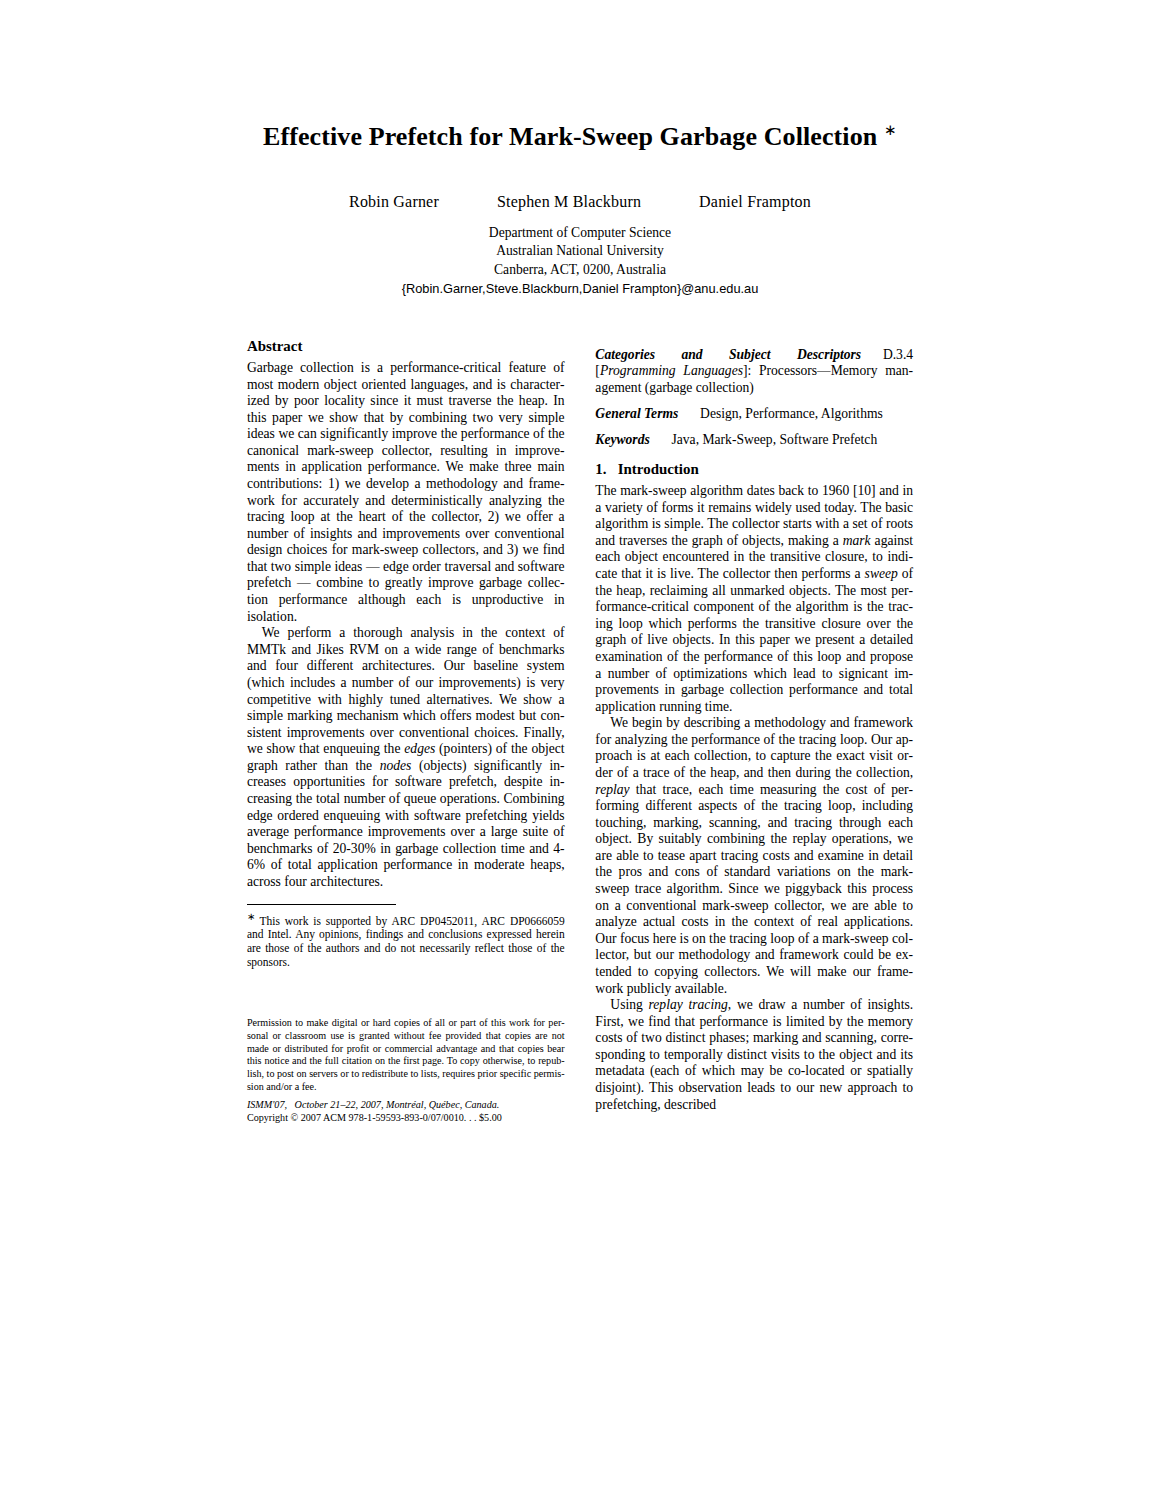Effective Prefetch for Mark-Sweep Garbage Collection ∗
Robin Garner Stephen M Blackburn Daniel Frampton
Department of Computer Science
Australian National University
Canberra, ACT, 0200, Australia
{Robin.Garner,Steve.Blackburn,Daniel Frampton}@anu.edu.au
Abstract
Garbage collection is a performance-critical feature of most modern object oriented languages, and is characterized by poor locality since it must traverse the heap. In this paper we show that by combining two very simple ideas we can significantly improve the performance of the canonical mark-sweep collector, resulting in improvements in application performance. We make three main contributions: 1) we develop a methodology and framework for accurately and deterministically analyzing the tracing loop at the heart of the collector, 2) we offer a number of insights and improvements over conventional design choices for mark-sweep collectors, and 3) we find that two simple ideas — edge order traversal and software prefetch — combine to greatly improve garbage collection performance although each is unproductive in isolation.
We perform a thorough analysis in the context of MMTk and Jikes RVM on a wide range of benchmarks and four different architectures. Our baseline system (which includes a number of our improvements) is very competitive with highly tuned alternatives. We show a simple marking mechanism which offers modest but consistent improvements over conventional choices. Finally, we show that enqueuing the edges (pointers) of the object graph rather than the nodes (objects) significantly increases opportunities for software prefetch, despite increasing the total number of queue operations. Combining edge ordered enqueuing with software prefetching yields average performance improvements over a large suite of benchmarks of 20-30% in garbage collection time and 4-6% of total application performance in moderate heaps, across four architectures.
∗ This work is supported by ARC DP0452011, ARC DP0666059 and Intel. Any opinions, findings and conclusions expressed herein are those of the authors and do not necessarily reflect those of the sponsors.
Permission to make digital or hard copies of all or part of this work for personal or classroom use is granted without fee provided that copies are not made or distributed for profit or commercial advantage and that copies bear this notice and the full citation on the first page. To copy otherwise, to republish, to post on servers or to redistribute to lists, requires prior specific permission and/or a fee.
ISMM'07, October 21–22, 2007, Montréal, Québec, Canada.
Copyright © 2007 ACM 978-1-59593-893-0/07/0010. . . $5.00
Categories and Subject Descriptors D.3.4 [Programming Languages]: Processors—Memory management (garbage collection)
General Terms Design, Performance, Algorithms
Keywords Java, Mark-Sweep, Software Prefetch
1. Introduction
The mark-sweep algorithm dates back to 1960 [10] and in a variety of forms it remains widely used today. The basic algorithm is simple. The collector starts with a set of roots and traverses the graph of objects, making a mark against each object encountered in the transitive closure, to indicate that it is live. The collector then performs a sweep of the heap, reclaiming all unmarked objects. The most performance-critical component of the algorithm is the tracing loop which performs the transitive closure over the graph of live objects. In this paper we present a detailed examination of the performance of this loop and propose a number of optimizations which lead to signicant improvements in garbage collection performance and total application running time.
We begin by describing a methodology and framework for analyzing the performance of the tracing loop. Our approach is at each collection, to capture the exact visit order of a trace of the heap, and then during the collection, replay that trace, each time measuring the cost of performing different aspects of the tracing loop, including touching, marking, scanning, and tracing through each object. By suitably combining the replay operations, we are able to tease apart tracing costs and examine in detail the pros and cons of standard variations on the mark-sweep trace algorithm. Since we piggyback this process on a conventional mark-sweep collector, we are able to analyze actual costs in the context of real applications. Our focus here is on the tracing loop of a mark-sweep collector, but our methodology and framework could be extended to copying collectors. We will make our framework publicly available.
Using replay tracing, we draw a number of insights. First, we find that performance is limited by the memory costs of two distinct phases; marking and scanning, corresponding to temporally distinct visits to the object and its metadata (each of which may be co-located or spatially disjoint). This observation leads to our new approach to prefetching, described